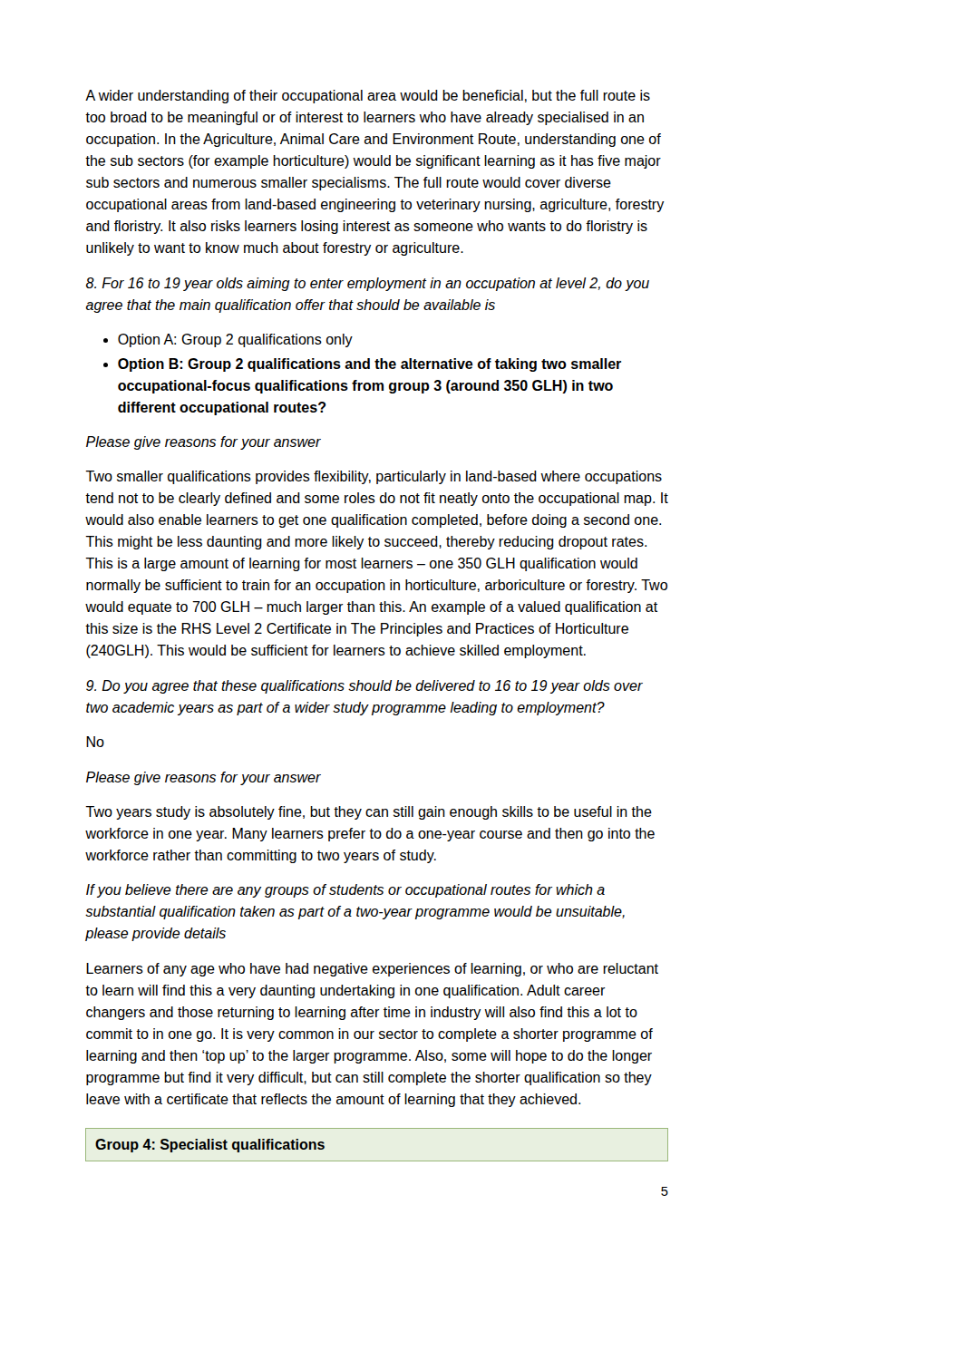A wider understanding of their occupational area would be beneficial, but the full route is too broad to be meaningful or of interest to learners who have already specialised in an occupation. In the Agriculture, Animal Care and Environment Route, understanding one of the sub sectors (for example horticulture) would be significant learning as it has five major sub sectors and numerous smaller specialisms. The full route would cover diverse occupational areas from land-based engineering to veterinary nursing, agriculture, forestry and floristry. It also risks learners losing interest as someone who wants to do floristry is unlikely to want to know much about forestry or agriculture.
8. For 16 to 19 year olds aiming to enter employment in an occupation at level 2, do you agree that the main qualification offer that should be available is
Option A: Group 2 qualifications only
Option B: Group 2 qualifications and the alternative of taking two smaller occupational-focus qualifications from group 3 (around 350 GLH) in two different occupational routes?
Please give reasons for your answer
Two smaller qualifications provides flexibility, particularly in land-based where occupations tend not to be clearly defined and some roles do not fit neatly onto the occupational map. It would also enable learners to get one qualification completed, before doing a second one. This might be less daunting and more likely to succeed, thereby reducing dropout rates. This is a large amount of learning for most learners – one 350 GLH qualification would normally be sufficient to train for an occupation in horticulture, arboriculture or forestry. Two would equate to 700 GLH – much larger than this. An example of a valued qualification at this size is the RHS Level 2 Certificate in The Principles and Practices of Horticulture (240GLH). This would be sufficient for learners to achieve skilled employment.
9. Do you agree that these qualifications should be delivered to 16 to 19 year olds over two academic years as part of a wider study programme leading to employment?
No
Please give reasons for your answer
Two years study is absolutely fine, but they can still gain enough skills to be useful in the workforce in one year. Many learners prefer to do a one-year course and then go into the workforce rather than committing to two years of study.
If you believe there are any groups of students or occupational routes for which a substantial qualification taken as part of a two-year programme would be unsuitable, please provide details
Learners of any age who have had negative experiences of learning, or who are reluctant to learn will find this a very daunting undertaking in one qualification. Adult career changers and those returning to learning after time in industry will also find this a lot to commit to in one go. It is very common in our sector to complete a shorter programme of learning and then ‘top up’ to the larger programme. Also, some will hope to do the longer programme but find it very difficult, but can still complete the shorter qualification so they leave with a certificate that reflects the amount of learning that they achieved.
Group 4: Specialist qualifications
5